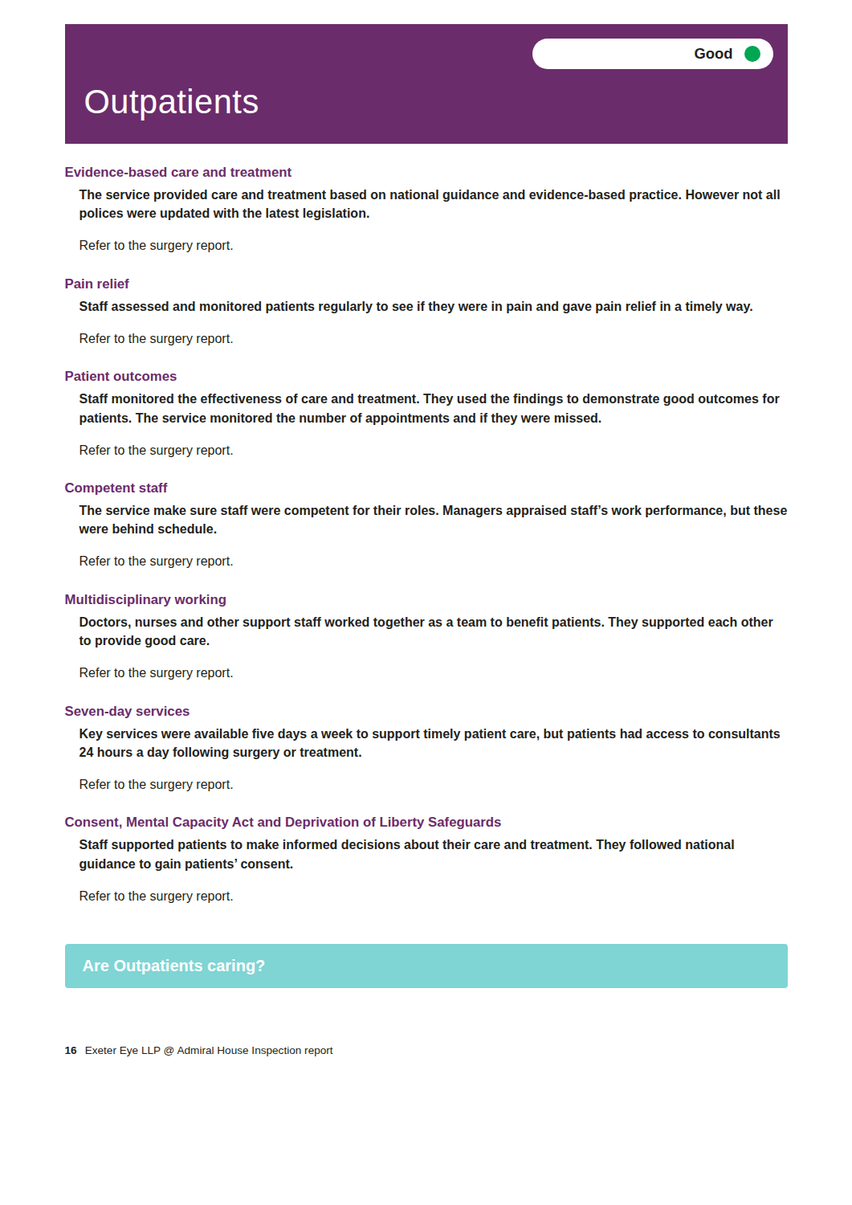Good
Outpatients
Evidence-based care and treatment
The service provided care and treatment based on national guidance and evidence-based practice. However not all polices were updated with the latest legislation.
Refer to the surgery report.
Pain relief
Staff assessed and monitored patients regularly to see if they were in pain and gave pain relief in a timely way.
Refer to the surgery report.
Patient outcomes
Staff monitored the effectiveness of care and treatment. They used the findings to demonstrate good outcomes for patients. The service monitored the number of appointments and if they were missed.
Refer to the surgery report.
Competent staff
The service make sure staff were competent for their roles. Managers appraised staff’s work performance, but these were behind schedule.
Refer to the surgery report.
Multidisciplinary working
Doctors, nurses and other support staff worked together as a team to benefit patients. They supported each other to provide good care.
Refer to the surgery report.
Seven-day services
Key services were available five days a week to support timely patient care, but patients had access to consultants 24 hours a day following surgery or treatment.
Refer to the surgery report.
Consent, Mental Capacity Act and Deprivation of Liberty Safeguards
Staff supported patients to make informed decisions about their care and treatment. They followed national guidance to gain patients’ consent.
Refer to the surgery report.
Are Outpatients caring?
16 Exeter Eye LLP @ Admiral House Inspection report